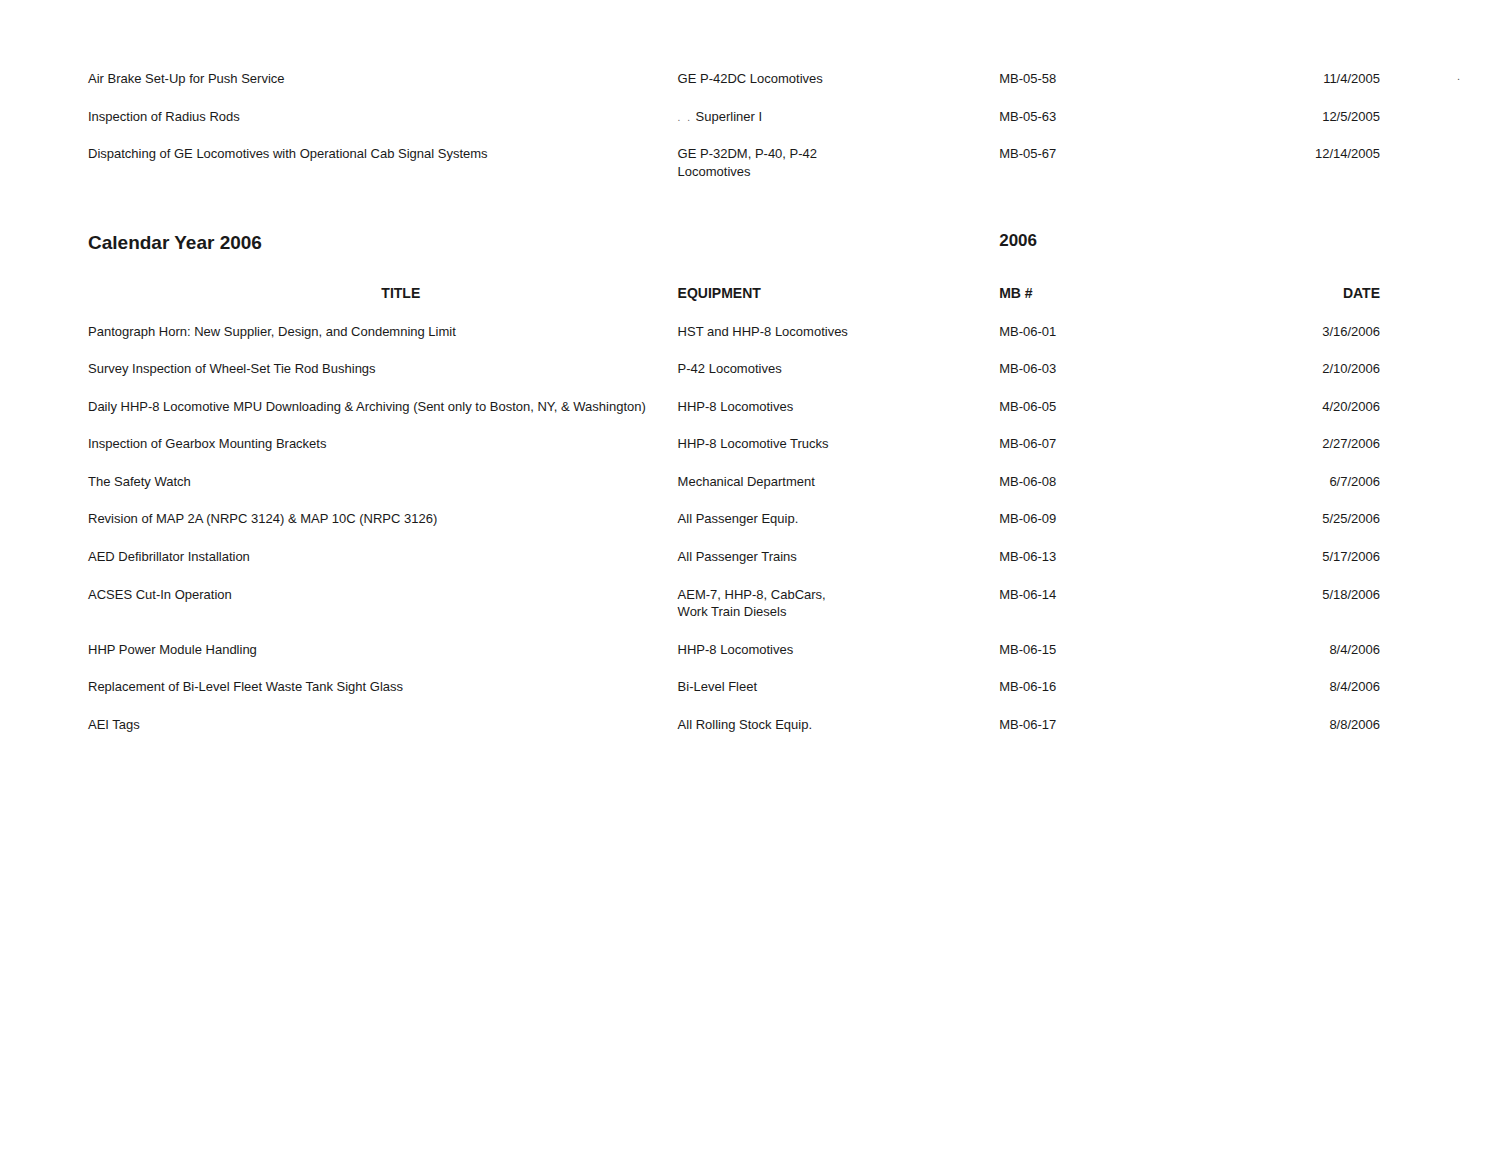.
| Air Brake Set-Up for Push Service | GE P-42DC Locomotives | MB-05-58 | 11/4/2005 |
| Inspection of Radius Rods | . . Superliner I | MB-05-63 | 12/5/2005 |
| Dispatching of GE Locomotives with Operational Cab Signal Systems | GE P-32DM, P-40, P-42 Locomotives | MB-05-67 | 12/14/2005 |
| Calendar Year 2006 | | 2006 | |
| TITLE | EQUIPMENT | MB # | DATE |
| Pantograph Horn: New Supplier, Design, and Condemning Limit | HST and HHP-8 Locomotives | MB-06-01 | 3/16/2006 |
| Survey Inspection of Wheel-Set Tie Rod Bushings | P-42 Locomotives | MB-06-03 | 2/10/2006 |
| Daily HHP-8 Locomotive MPU Downloading & Archiving (Sent only to Boston, NY, & Washington) | HHP-8 Locomotives | MB-06-05 | 4/20/2006 |
| Inspection of Gearbox Mounting Brackets | HHP-8 Locomotive Trucks | MB-06-07 | 2/27/2006 |
| The Safety Watch | Mechanical Department | MB-06-08 | 6/7/2006 |
| Revision of MAP 2A (NRPC 3124) & MAP 10C (NRPC 3126) | All Passenger Equip. | MB-06-09 | 5/25/2006 |
| AED Defibrillator Installation | All Passenger Trains | MB-06-13 | 5/17/2006 |
| ACSES Cut-In Operation | AEM-7, HHP-8, CabCars, Work Train Diesels | MB-06-14 | 5/18/2006 |
| HHP Power Module Handling | HHP-8 Locomotives | MB-06-15 | 8/4/2006 |
| Replacement of Bi-Level Fleet Waste Tank Sight Glass | Bi-Level Fleet | MB-06-16 | 8/4/2006 |
| AEI Tags | All Rolling Stock Equip. | MB-06-17 | 8/8/2006 |